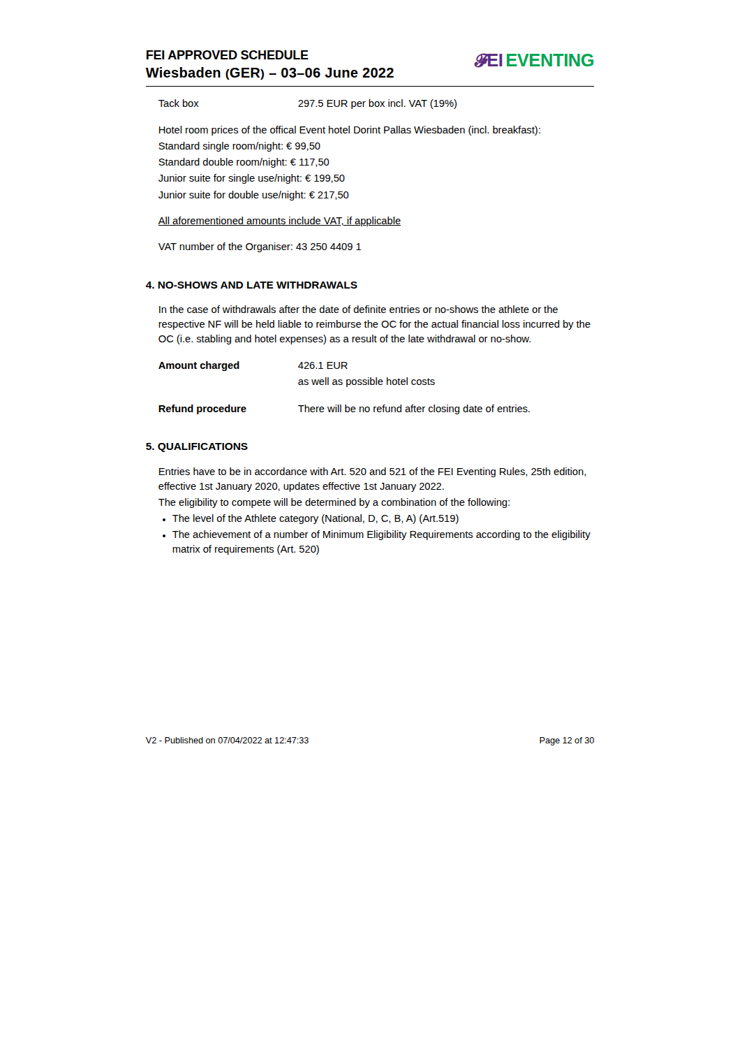FEI APPROVED SCHEDULE
Wiesbaden (GER) – 03–06 June 2022
𝓕EI EVENTING
Tack box
297.5 EUR per box incl. VAT (19%)
Hotel room prices of the offical Event hotel Dorint Pallas Wiesbaden (incl. breakfast):
Standard single room/night: € 99,50
Standard double room/night: € 117,50
Junior suite for single use/night: € 199,50
Junior suite for double use/night: € 217,50
All aforementioned amounts include VAT, if applicable
VAT number of the Organiser: 43 250 4409 1
4. NO-SHOWS AND LATE WITHDRAWALS
In the case of withdrawals after the date of definite entries or no-shows the athlete or the respective NF will be held liable to reimburse the OC for the actual financial loss incurred by the OC (i.e. stabling and hotel expenses) as a result of the late withdrawal or no-show.
Amount charged
426.1 EUR
as well as possible hotel costs
Refund procedure
There will be no refund after closing date of entries.
5. QUALIFICATIONS
Entries have to be in accordance with Art. 520 and 521 of the FEI Eventing Rules, 25th edition, effective 1st January 2020, updates effective 1st January 2022.
The eligibility to compete will be determined by a combination of the following:
The level of the Athlete category (National, D, C, B, A) (Art.519)
The achievement of a number of Minimum Eligibility Requirements according to the eligibility matrix of requirements (Art. 520)
V2 - Published on 07/04/2022 at 12:47:33
Page 12 of 30